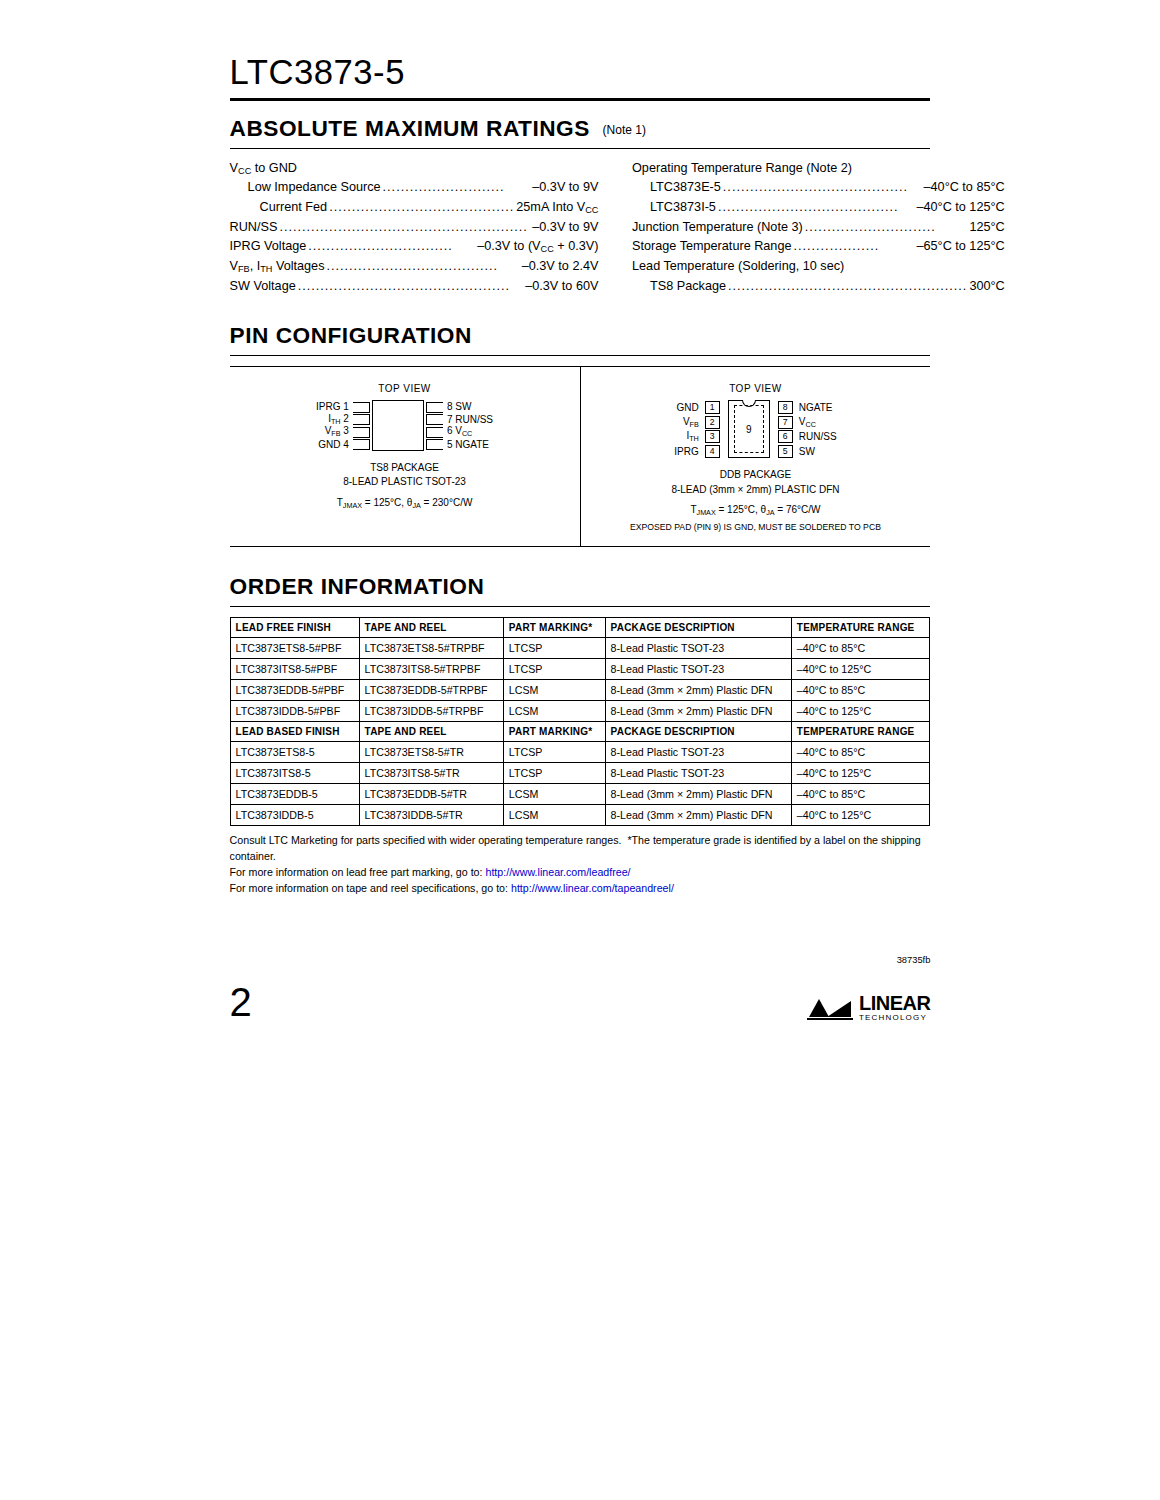LTC3873-5
Absolute Maximum Ratings (Note 1)
VCC to GND
Low Impedance Source ........................... –0.3V to 9V
Current Fed ......................................... 25mA Into VCC
RUN/SS ....................................................... –0.3V to 9V
IPRG Voltage ................................ –0.3V to (VCC + 0.3V)
VFB, ITH Voltages ...................................... –0.3V to 2.4V
SW Voltage ............................................... –0.3V to 60V
Operating Temperature Range (Note 2)
LTC3873E-5 ......................................... –40°C to 85°C
LTC3873I-5 ........................................ –40°C to 125°C
Junction Temperature (Note 3) ............................. 125°C
Storage Temperature Range ................... –65°C to 125°C
Lead Temperature (Soldering, 10 sec)
TS8 Package ..................................................... 300°C
Pin Configuration
TOP VIEW
| IPRG 1 | | | | 8 SW |
| I TH 2 | | | 7 RUN/SS |
| V FB 3 | | | 6 V CC |
| GND 4 | | | 5 NGATE |
TS8 PACKAGE
8-LEAD PLASTIC TSOT-23
TJMAX = 125°C, θJA = 230°C/W
TOP VIEW
| GND | 1 | 9 | 8 | NGATE |
| V FB | 2 | 7 | V CC |
| I TH | 3 | 6 | RUN/SS |
| IPRG | 4 | 5 | SW |
DDB PACKAGE
8-LEAD (3mm × 2mm) PLASTIC DFN
TJMAX = 125°C, θJA = 76°C/W
EXPOSED PAD (PIN 9) IS GND, MUST BE SOLDERED TO PCB
Order Information
| LEAD FREE FINISH | TAPE AND REEL | PART MARKING* | PACKAGE DESCRIPTION | TEMPERATURE RANGE |
| --- | --- | --- | --- | --- |
| LTC3873ETS8-5#PBF | LTC3873ETS8-5#TRPBF | LTCSP | 8-Lead Plastic TSOT-23 | –40°C to 85°C |
| LTC3873ITS8-5#PBF | LTC3873ITS8-5#TRPBF | LTCSP | 8-Lead Plastic TSOT-23 | –40°C to 125°C |
| LTC3873EDDB-5#PBF | LTC3873EDDB-5#TRPBF | LCSM | 8-Lead (3mm × 2mm) Plastic DFN | –40°C to 85°C |
| LTC3873IDDB-5#PBF | LTC3873IDDB-5#TRPBF | LCSM | 8-Lead (3mm × 2mm) Plastic DFN | –40°C to 125°C |
| LEAD BASED FINISH | TAPE AND REEL | PART MARKING* | PACKAGE DESCRIPTION | TEMPERATURE RANGE |
| LTC3873ETS8-5 | LTC3873ETS8-5#TR | LTCSP | 8-Lead Plastic TSOT-23 | –40°C to 85°C |
| LTC3873ITS8-5 | LTC3873ITS8-5#TR | LTCSP | 8-Lead Plastic TSOT-23 | –40°C to 125°C |
| LTC3873EDDB-5 | LTC3873EDDB-5#TR | LCSM | 8-Lead (3mm × 2mm) Plastic DFN | –40°C to 85°C |
| LTC3873IDDB-5 | LTC3873IDDB-5#TR | LCSM | 8-Lead (3mm × 2mm) Plastic DFN | –40°C to 125°C |
Consult LTC Marketing for parts specified with wider operating temperature ranges. *The temperature grade is identified by a label on the shipping container.
For more information on lead free part marking, go to: http://www.linear.com/leadfree/
For more information on tape and reel specifications, go to: http://www.linear.com/tapeandreel/
38735fb
2
LINEAR TECHNOLOGY